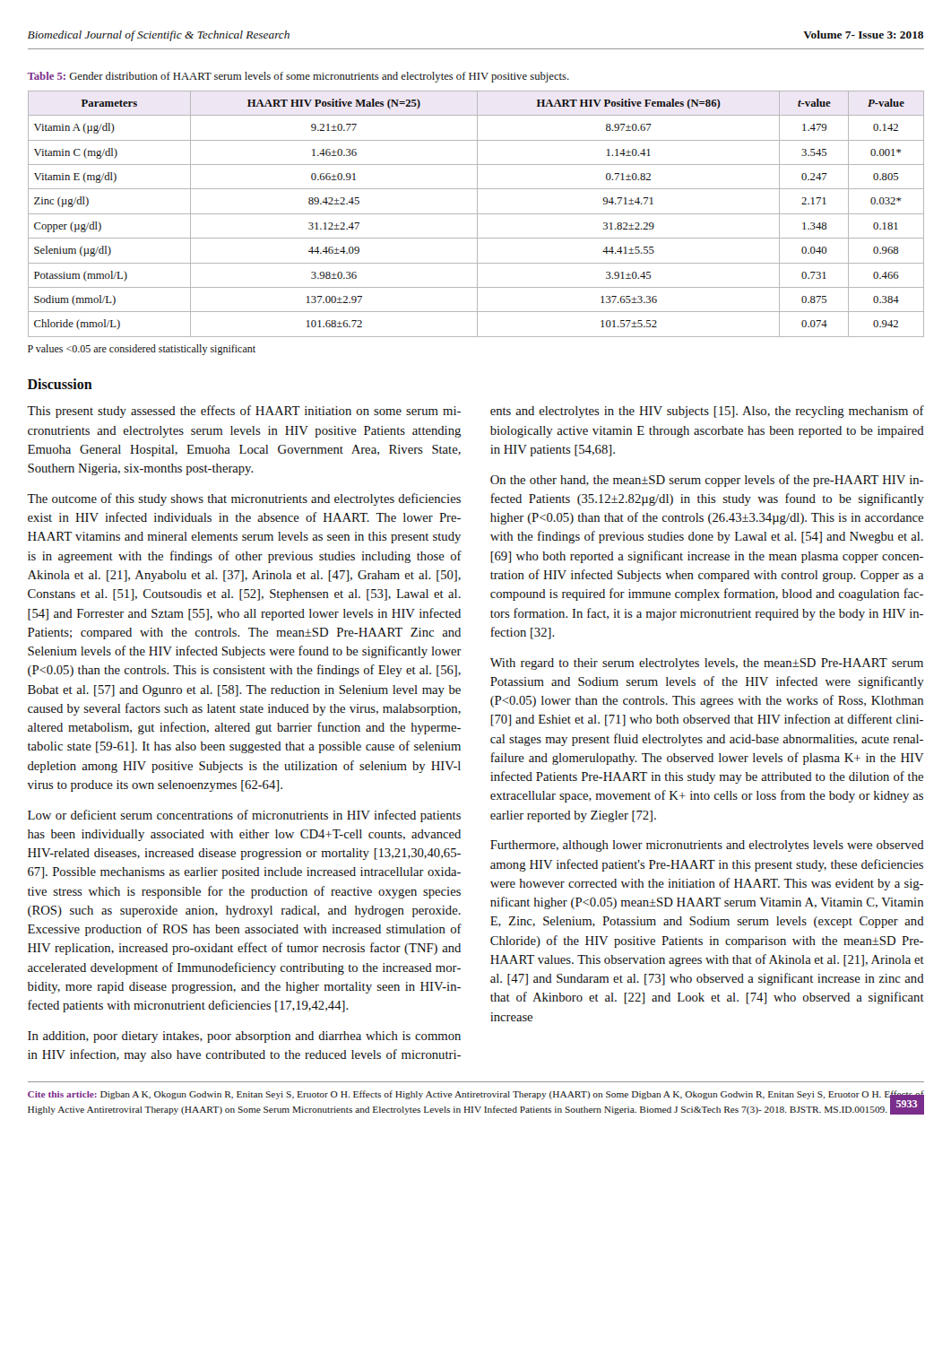Biomedical Journal of Scientific & Technical Research
Volume 7- Issue 3: 2018
Table 5: Gender distribution of HAART serum levels of some micronutrients and electrolytes of HIV positive subjects.
| Parameters | HAART HIV Positive Males (N=25) | HAART HIV Positive Females (N=86) | t -value | P -value |
| --- | --- | --- | --- | --- |
| Vitamin A (µg/dl) | 9.21±0.77 | 8.97±0.67 | 1.479 | 0.142 |
| Vitamin C (mg/dl) | 1.46±0.36 | 1.14±0.41 | 3.545 | 0.001* |
| Vitamin E (mg/dl) | 0.66±0.91 | 0.71±0.82 | 0.247 | 0.805 |
| Zinc (µg/dl) | 89.42±2.45 | 94.71±4.71 | 2.171 | 0.032* |
| Copper (µg/dl) | 31.12±2.47 | 31.82±2.29 | 1.348 | 0.181 |
| Selenium (µg/dl) | 44.46±4.09 | 44.41±5.55 | 0.040 | 0.968 |
| Potassium (mmol/L) | 3.98±0.36 | 3.91±0.45 | 0.731 | 0.466 |
| Sodium (mmol/L) | 137.00±2.97 | 137.65±3.36 | 0.875 | 0.384 |
| Chloride (mmol/L) | 101.68±6.72 | 101.57±5.52 | 0.074 | 0.942 |
P values <0.05 are considered statistically significant
Discussion
This present study assessed the effects of HAART initiation on some serum micronutrients and electrolytes serum levels in HIV positive Patients attending Emuoha General Hospital, Emuoha Local Government Area, Rivers State, Southern Nigeria, six-months post-therapy.
The outcome of this study shows that micronutrients and electrolytes deficiencies exist in HIV infected individuals in the absence of HAART. The lower Pre-HAART vitamins and mineral elements serum levels as seen in this present study is in agreement with the findings of other previous studies including those of Akinola et al. [21], Anyabolu et al. [37], Arinola et al. [47], Graham et al. [50], Constans et al. [51], Coutsoudis et al. [52], Stephensen et al. [53], Lawal et al. [54] and Forrester and Sztam [55], who all reported lower levels in HIV infected Patients; compared with the controls. The mean±SD Pre-HAART Zinc and Selenium levels of the HIV infected Subjects were found to be significantly lower (P<0.05) than the controls. This is consistent with the findings of Eley et al. [56], Bobat et al. [57] and Ogunro et al. [58]. The reduction in Selenium level may be caused by several factors such as latent state induced by the virus, malabsorption, altered metabolism, gut infection, altered gut barrier function and the hypermetabolic state [59-61]. It has also been suggested that a possible cause of selenium depletion among HIV positive Subjects is the utilization of selenium by HIV-l virus to produce its own selenoenzymes [62-64].
Low or deficient serum concentrations of micronutrients in HIV infected patients has been individually associated with either low CD4+T-cell counts, advanced HIV-related diseases, increased disease progression or mortality [13,21,30,40,65-67]. Possible mechanisms as earlier posited include increased intracellular oxidative stress which is responsible for the production of reactive oxygen species (ROS) such as superoxide anion, hydroxyl radical, and hydrogen peroxide. Excessive production of ROS has been associated with increased stimulation of HIV replication, increased pro-oxidant effect of tumor necrosis factor (TNF) and accelerated development of Immunodeficiency contributing to the increased morbidity, more rapid disease progression, and the higher mortality seen in HIV-infected patients with micronutrient deficiencies [17,19,42,44].
In addition, poor dietary intakes, poor absorption and diarrhea which is common in HIV infection, may also have contributed to the reduced levels of micronutrients and electrolytes in the HIV subjects [15]. Also, the recycling mechanism of biologically active vitamin E through ascorbate has been reported to be impaired in HIV patients [54,68].
On the other hand, the mean±SD serum copper levels of the pre-HAART HIV infected Patients (35.12±2.82µg/dl) in this study was found to be significantly higher (P<0.05) than that of the controls (26.43±3.34µg/dl). This is in accordance with the findings of previous studies done by Lawal et al. [54] and Nwegbu et al. [69] who both reported a significant increase in the mean plasma copper concentration of HIV infected Subjects when compared with control group. Copper as a compound is required for immune complex formation, blood and coagulation factors formation. In fact, it is a major micronutrient required by the body in HIV infection [32].
With regard to their serum electrolytes levels, the mean±SD Pre-HAART serum Potassium and Sodium serum levels of the HIV infected were significantly (P<0.05) lower than the controls. This agrees with the works of Ross, Klothman [70] and Eshiet et al. [71] who both observed that HIV infection at different clinical stages may present fluid electrolytes and acid-base abnormalities, acute renal-failure and glomerulopathy. The observed lower levels of plasma K+ in the HIV infected Patients Pre-HAART in this study may be attributed to the dilution of the extracellular space, movement of K+ into cells or loss from the body or kidney as earlier reported by Ziegler [72].
Furthermore, although lower micronutrients and electrolytes levels were observed among HIV infected patient's Pre-HAART in this present study, these deficiencies were however corrected with the initiation of HAART. This was evident by a significant higher (P<0.05) mean±SD HAART serum Vitamin A, Vitamin C, Vitamin E, Zinc, Selenium, Potassium and Sodium serum levels (except Copper and Chloride) of the HIV positive Patients in comparison with the mean±SD Pre-HAART values. This observation agrees with that of Akinola et al. [21], Arinola et al. [47] and Sundaram et al. [73] who observed a significant increase in zinc and that of Akinboro et al. [22] and Look et al. [74] who observed a significant increase
Cite this article: Digban A K, Okogun Godwin R, Enitan Seyi S, Eruotor O H. Effects of Highly Active Antiretroviral Therapy (HAART) on Some Digban A K, Okogun Godwin R, Enitan Seyi S, Eruotor O H. Effects of Highly Active Antiretroviral Therapy (HAART) on Some Serum Micronutrients and Electrolytes Levels in HIV Infected Patients in Southern Nigeria. Biomed J Sci&Tech Res 7(3)- 2018. BJSTR. MS.ID.001509. 5933